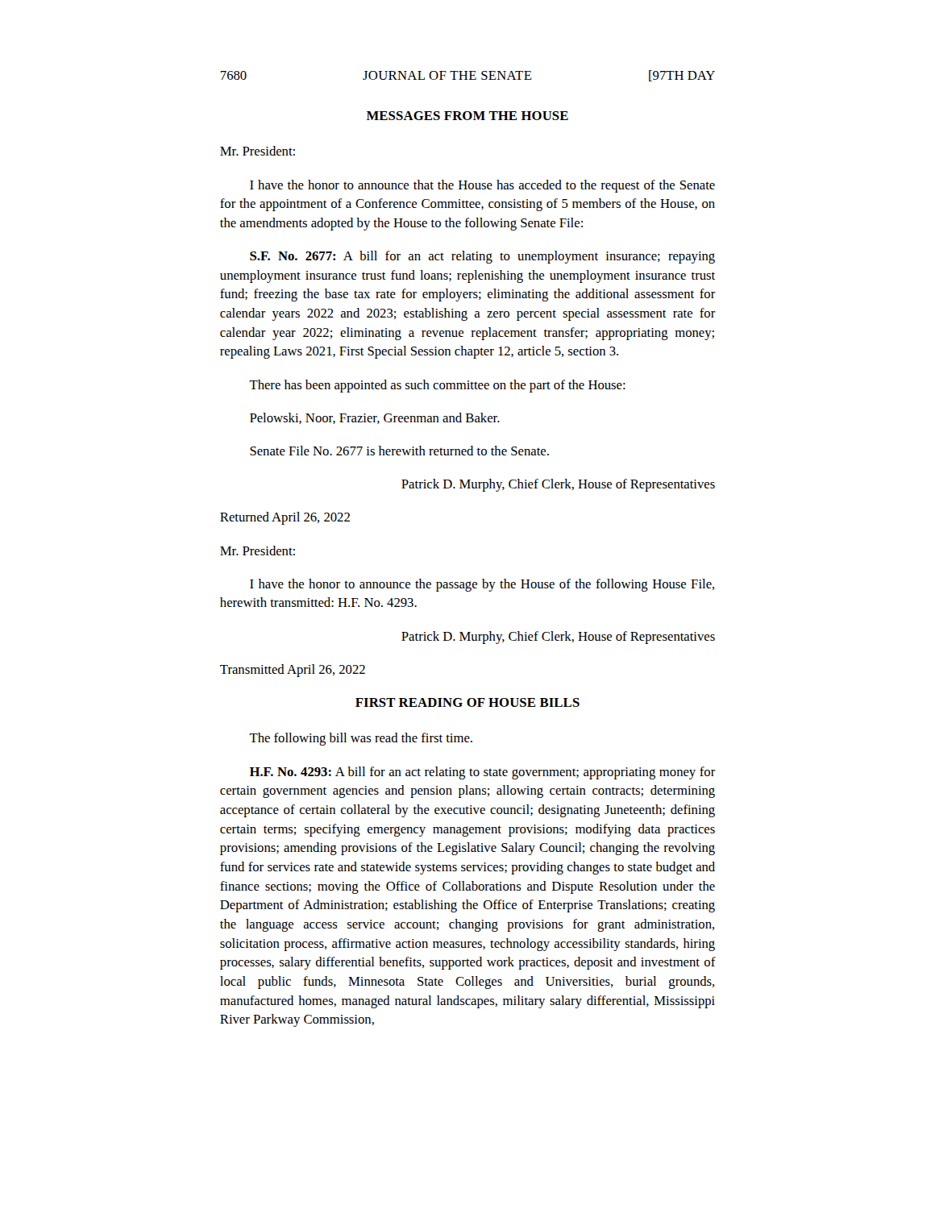7680 JOURNAL OF THE SENATE [97TH DAY
MESSAGES FROM THE HOUSE
Mr. President:
I have the honor to announce that the House has acceded to the request of the Senate for the appointment of a Conference Committee, consisting of 5 members of the House, on the amendments adopted by the House to the following Senate File:
S.F. No. 2677: A bill for an act relating to unemployment insurance; repaying unemployment insurance trust fund loans; replenishing the unemployment insurance trust fund; freezing the base tax rate for employers; eliminating the additional assessment for calendar years 2022 and 2023; establishing a zero percent special assessment rate for calendar year 2022; eliminating a revenue replacement transfer; appropriating money; repealing Laws 2021, First Special Session chapter 12, article 5, section 3.
There has been appointed as such committee on the part of the House:
Pelowski, Noor, Frazier, Greenman and Baker.
Senate File No. 2677 is herewith returned to the Senate.
Patrick D. Murphy, Chief Clerk, House of Representatives
Returned April 26, 2022
Mr. President:
I have the honor to announce the passage by the House of the following House File, herewith transmitted: H.F. No. 4293.
Patrick D. Murphy, Chief Clerk, House of Representatives
Transmitted April 26, 2022
FIRST READING OF HOUSE BILLS
The following bill was read the first time.
H.F. No. 4293: A bill for an act relating to state government; appropriating money for certain government agencies and pension plans; allowing certain contracts; determining acceptance of certain collateral by the executive council; designating Juneteenth; defining certain terms; specifying emergency management provisions; modifying data practices provisions; amending provisions of the Legislative Salary Council; changing the revolving fund for services rate and statewide systems services; providing changes to state budget and finance sections; moving the Office of Collaborations and Dispute Resolution under the Department of Administration; establishing the Office of Enterprise Translations; creating the language access service account; changing provisions for grant administration, solicitation process, affirmative action measures, technology accessibility standards, hiring processes, salary differential benefits, supported work practices, deposit and investment of local public funds, Minnesota State Colleges and Universities, burial grounds, manufactured homes, managed natural landscapes, military salary differential, Mississippi River Parkway Commission,